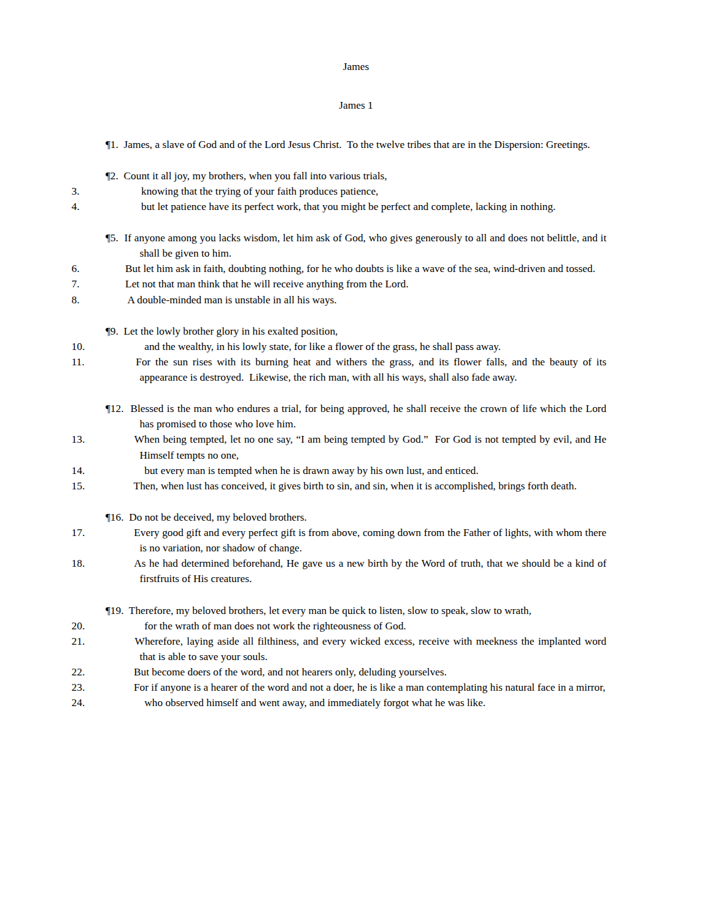James
James 1
¶1. James, a slave of God and of the Lord Jesus Christ. To the twelve tribes that are in the Dispersion: Greetings.
¶2. Count it all joy, my brothers, when you fall into various trials, 3. knowing that the trying of your faith produces patience, 4. but let patience have its perfect work, that you might be perfect and complete, lacking in nothing.
¶5. If anyone among you lacks wisdom, let him ask of God, who gives generously to all and does not belittle, and it shall be given to him. 6. But let him ask in faith, doubting nothing, for he who doubts is like a wave of the sea, wind-driven and tossed. 7. Let not that man think that he will receive anything from the Lord. 8. A double-minded man is unstable in all his ways.
¶9. Let the lowly brother glory in his exalted position, 10. and the wealthy, in his lowly state, for like a flower of the grass, he shall pass away. 11. For the sun rises with its burning heat and withers the grass, and its flower falls, and the beauty of its appearance is destroyed. Likewise, the rich man, with all his ways, shall also fade away.
¶12. Blessed is the man who endures a trial, for being approved, he shall receive the crown of life which the Lord has promised to those who love him. 13. When being tempted, let no one say, “I am being tempted by God.” For God is not tempted by evil, and He Himself tempts no one, 14. but every man is tempted when he is drawn away by his own lust, and enticed. 15. Then, when lust has conceived, it gives birth to sin, and sin, when it is accomplished, brings forth death.
¶16. Do not be deceived, my beloved brothers. 17. Every good gift and every perfect gift is from above, coming down from the Father of lights, with whom there is no variation, nor shadow of change. 18. As he had determined beforehand, He gave us a new birth by the Word of truth, that we should be a kind of firstfruits of His creatures.
¶19. Therefore, my beloved brothers, let every man be quick to listen, slow to speak, slow to wrath, 20. for the wrath of man does not work the righteousness of God. 21. Wherefore, laying aside all filthiness, and every wicked excess, receive with meekness the implanted word that is able to save your souls. 22. But become doers of the word, and not hearers only, deluding yourselves. 23. For if anyone is a hearer of the word and not a doer, he is like a man contemplating his natural face in a mirror, 24. who observed himself and went away, and immediately forgot what he was like.